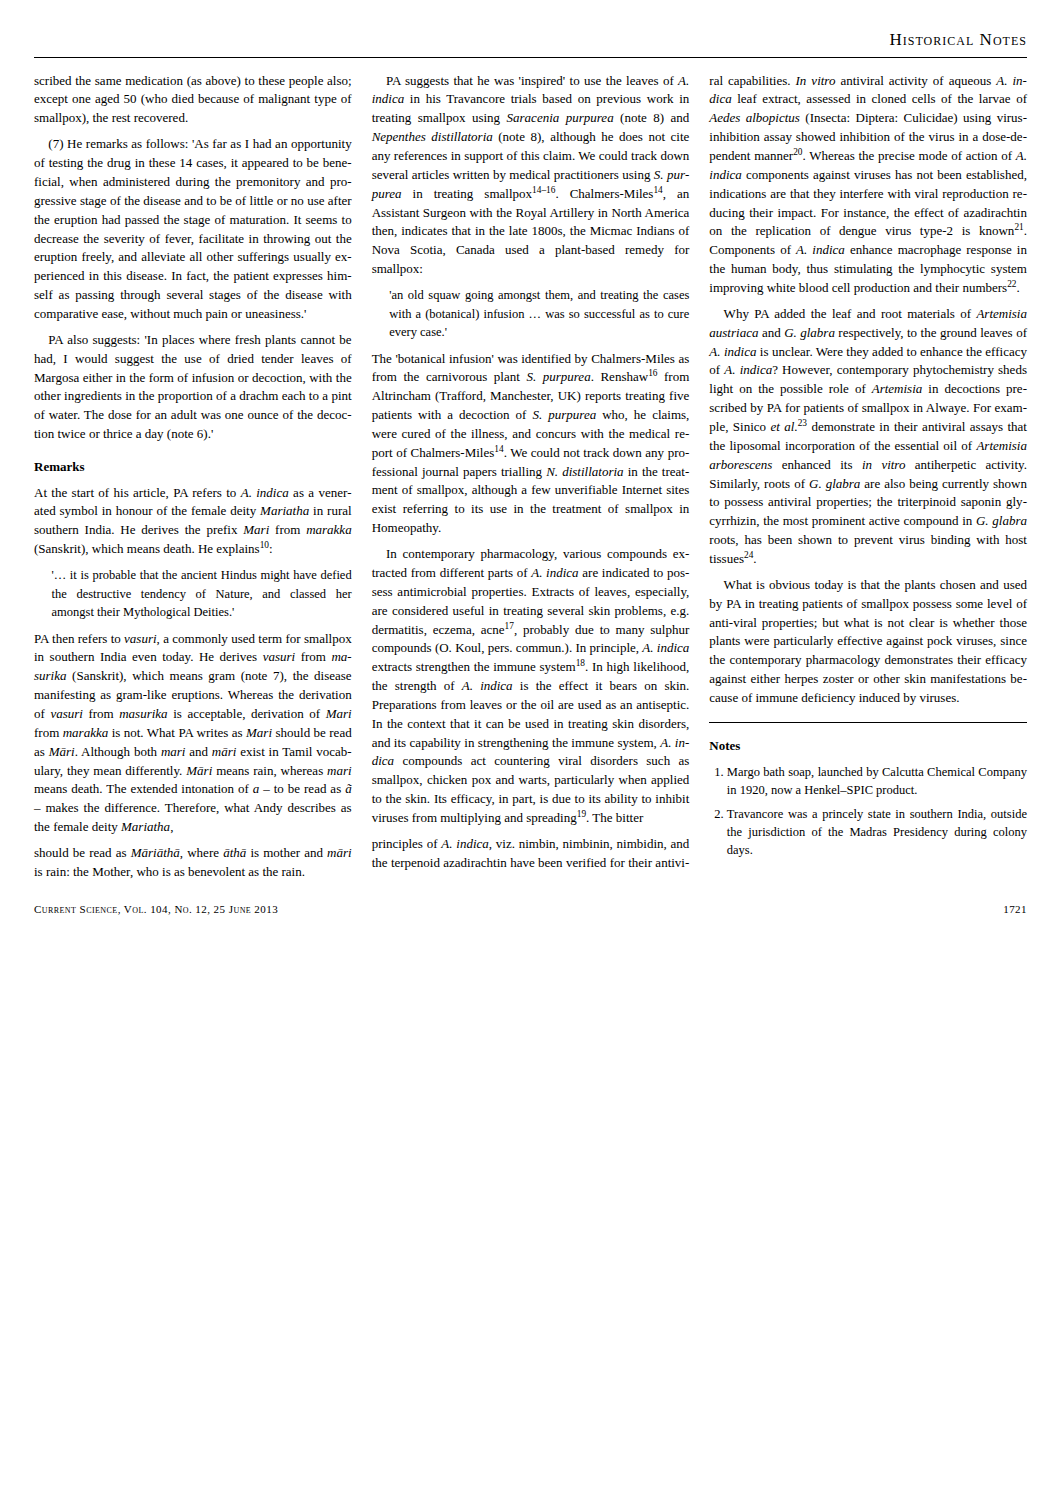Historical Notes
scribed the same medication (as above) to these people also; except one aged 50 (who died because of malignant type of smallpox), the rest recovered.
(7) He remarks as follows: 'As far as I had an opportunity of testing the drug in these 14 cases, it appeared to be beneficial, when administered during the premonitory and progressive stage of the disease and to be of little or no use after the eruption had passed the stage of maturation. It seems to decrease the severity of fever, facilitate in throwing out the eruption freely, and alleviate all other sufferings usually experienced in this disease. In fact, the patient expresses himself as passing through several stages of the disease with comparative ease, without much pain or uneasiness.'
PA also suggests: 'In places where fresh plants cannot be had, I would suggest the use of dried tender leaves of Margosa either in the form of infusion or decoction, with the other ingredients in the proportion of a drachm each to a pint of water. The dose for an adult was one ounce of the decoction twice or thrice a day (note 6).'
Remarks
At the start of his article, PA refers to A. indica as a venerated symbol in honour of the female deity Mariatha in rural southern India. He derives the prefix Mari from marakka (Sanskrit), which means death. He explains10:
'… it is probable that the ancient Hindus might have defied the destructive tendency of Nature, and classed her amongst their Mythological Deities.'
PA then refers to vasuri, a commonly used term for smallpox in southern India even today. He derives vasuri from masurika (Sanskrit), which means gram (note 7), the disease manifesting as gram-like eruptions. Whereas the derivation of vasuri from masurika is acceptable, derivation of Mari from marakka is not. What PA writes as Mari should be read as Māri. Although both mari and māri exist in Tamil vocabulary, they mean differently. Māri means rain, whereas mari means death. The extended intonation of a – to be read as ã – makes the difference. Therefore, what Andy describes as the female deity Mariatha,
should be read as Māriāthā, where āthā is mother and māri is rain: the Mother, who is as benevolent as the rain.
PA suggests that he was 'inspired' to use the leaves of A. indica in his Travancore trials based on previous work in treating smallpox using Saracenia purpurea (note 8) and Nepenthes distillatoria (note 8), although he does not cite any references in support of this claim. We could track down several articles written by medical practitioners using S. purpurea in treating smallpox14–16. Chalmers-Miles14, an Assistant Surgeon with the Royal Artillery in North America then, indicates that in the late 1800s, the Micmac Indians of Nova Scotia, Canada used a plant-based remedy for smallpox:
'an old squaw going amongst them, and treating the cases with a (botanical) infusion … was so successful as to cure every case.'
The 'botanical infusion' was identified by Chalmers-Miles as from the carnivorous plant S. purpurea. Renshaw16 from Altrincham (Trafford, Manchester, UK) reports treating five patients with a decoction of S. purpurea who, he claims, were cured of the illness, and concurs with the medical report of Chalmers-Miles14. We could not track down any professional journal papers trialling N. distillatoria in the treatment of smallpox, although a few unverifiable Internet sites exist referring to its use in the treatment of smallpox in Homeopathy.
In contemporary pharmacology, various compounds extracted from different parts of A. indica are indicated to possess antimicrobial properties. Extracts of leaves, especially, are considered useful in treating several skin problems, e.g. dermatitis, eczema, acne17, probably due to many sulphur compounds (O. Koul, pers. commun.). In principle, A. indica extracts strengthen the immune system18. In high likelihood, the strength of A. indica is the effect it bears on skin. Preparations from leaves or the oil are used as an antiseptic. In the context that it can be used in treating skin disorders, and its capability in strengthening the immune system, A. indica compounds act countering viral disorders such as smallpox, chicken pox and warts, particularly when applied to the skin. Its efficacy, in part, is due to its ability to inhibit viruses from multiplying and spreading19. The bitter
principles of A. indica, viz. nimbin, nimbinin, nimbidin, and the terpenoid azadirachtin have been verified for their antiviral capabilities. In vitro antiviral activity of aqueous A. indica leaf extract, assessed in cloned cells of the larvae of Aedes albopictus (Insecta: Diptera: Culicidae) using virus-inhibition assay showed inhibition of the virus in a dose-dependent manner20. Whereas the precise mode of action of A. indica components against viruses has not been established, indications are that they interfere with viral reproduction reducing their impact. For instance, the effect of azadirachtin on the replication of dengue virus type-2 is known21. Components of A. indica enhance macrophage response in the human body, thus stimulating the lymphocytic system improving white blood cell production and their numbers22.
Why PA added the leaf and root materials of Artemisia austriaca and G. glabra respectively, to the ground leaves of A. indica is unclear. Were they added to enhance the efficacy of A. indica? However, contemporary phytochemistry sheds light on the possible role of Artemisia in decoctions prescribed by PA for patients of smallpox in Alwaye. For example, Sinico et al.23 demonstrate in their antiviral assays that the liposomal incorporation of the essential oil of Artemisia arborescens enhanced its in vitro antiherpetic activity. Similarly, roots of G. glabra are also being currently shown to possess antiviral properties; the triterpinoid saponin glycyrrhizin, the most prominent active compound in G. glabra roots, has been shown to prevent virus binding with host tissues24.
What is obvious today is that the plants chosen and used by PA in treating patients of smallpox possess some level of anti-viral properties; but what is not clear is whether those plants were particularly effective against pock viruses, since the contemporary pharmacology demonstrates their efficacy against either herpes zoster or other skin manifestations because of immune deficiency induced by viruses.
Notes
Margo bath soap, launched by Calcutta Chemical Company in 1920, now a Henkel–SPIC product.
Travancore was a princely state in southern India, outside the jurisdiction of the Madras Presidency during colony days.
Current Science, Vol. 104, No. 12, 25 June 2013 1721